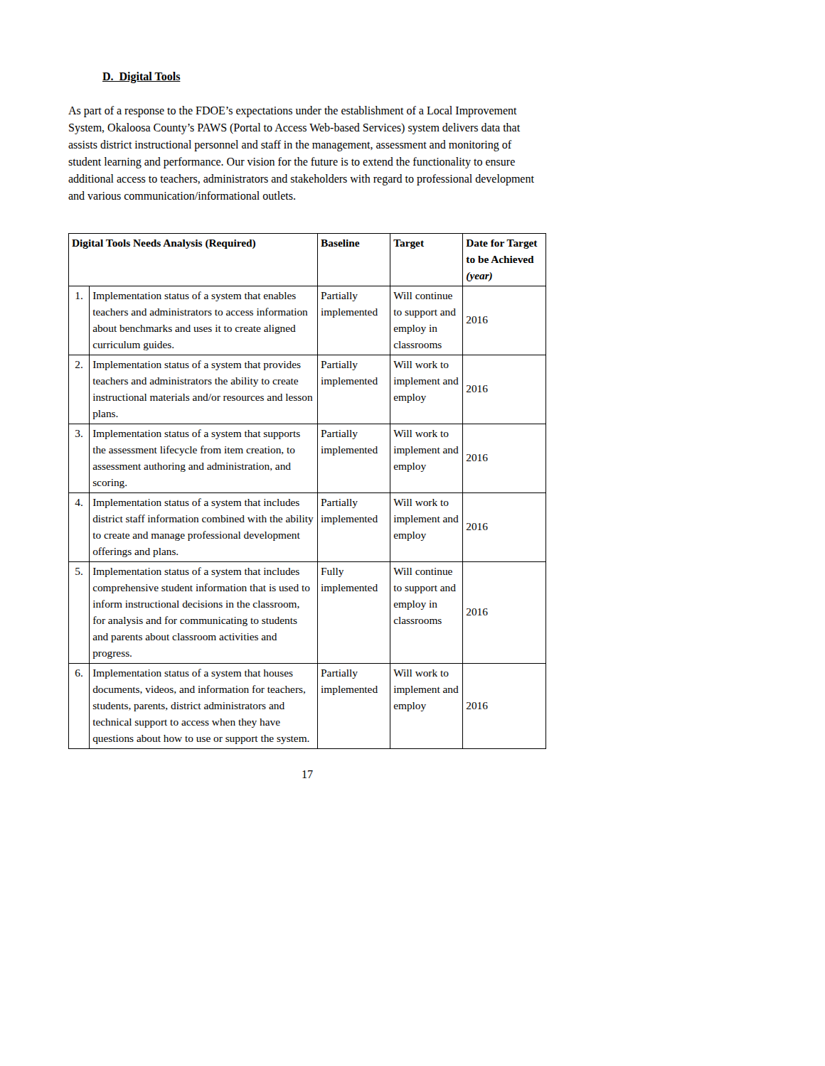D. Digital Tools
As part of a response to the FDOE’s expectations under the establishment of a Local Improvement System, Okaloosa County’s PAWS (Portal to Access Web-based Services) system delivers data that assists district instructional personnel and staff in the management, assessment and monitoring of student learning and performance. Our vision for the future is to extend the functionality to ensure additional access to teachers, administrators and stakeholders with regard to professional development and various communication/informational outlets.
| Digital Tools Needs Analysis (Required) | Baseline | Target | Date for Target to be Achieved (year) |
| --- | --- | --- | --- |
| 1. | Implementation status of a system that enables teachers and administrators to access information about benchmarks and uses it to create aligned curriculum guides. | Partially implemented | Will continue to support and employ in classrooms | 2016 |
| 2. | Implementation status of a system that provides teachers and administrators the ability to create instructional materials and/or resources and lesson plans. | Partially implemented | Will work to implement and employ | 2016 |
| 3. | Implementation status of a system that supports the assessment lifecycle from item creation, to assessment authoring and administration, and scoring. | Partially implemented | Will work to implement and employ | 2016 |
| 4. | Implementation status of a system that includes district staff information combined with the ability to create and manage professional development offerings and plans. | Partially implemented | Will work to implement and employ | 2016 |
| 5. | Implementation status of a system that includes comprehensive student information that is used to inform instructional decisions in the classroom, for analysis and for communicating to students and parents about classroom activities and progress. | Fully implemented | Will continue to support and employ in classrooms | 2016 |
| 6. | Implementation status of a system that houses documents, videos, and information for teachers, students, parents, district administrators and technical support to access when they have questions about how to use or support the system. | Partially implemented | Will work to implement and employ | 2016 |
17